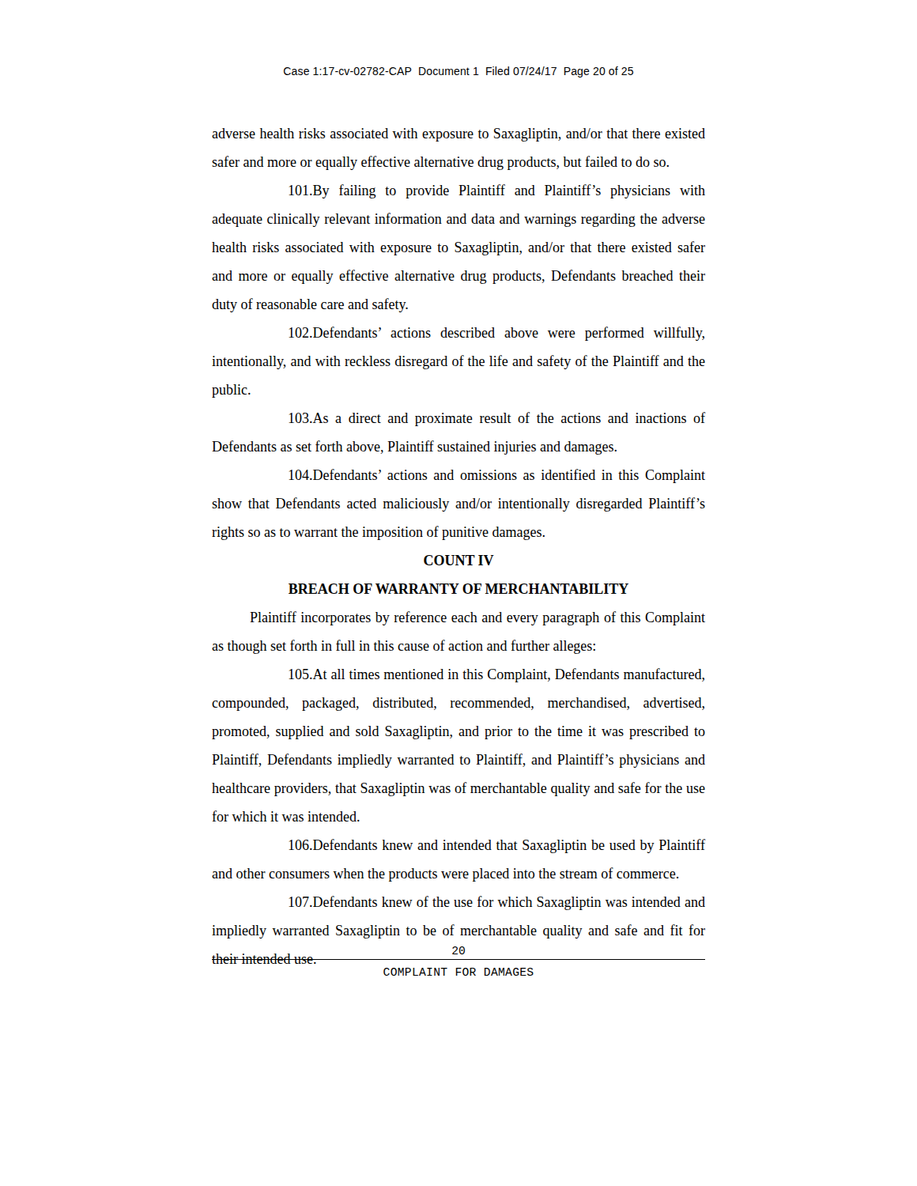Case 1:17-cv-02782-CAP Document 1 Filed 07/24/17 Page 20 of 25
adverse health risks associated with exposure to Saxagliptin, and/or that there existed safer and more or equally effective alternative drug products, but failed to do so.
101. By failing to provide Plaintiff and Plaintiff’s physicians with adequate clinically relevant information and data and warnings regarding the adverse health risks associated with exposure to Saxagliptin, and/or that there existed safer and more or equally effective alternative drug products, Defendants breached their duty of reasonable care and safety.
102. Defendants’ actions described above were performed willfully, intentionally, and with reckless disregard of the life and safety of the Plaintiff and the public.
103. As a direct and proximate result of the actions and inactions of Defendants as set forth above, Plaintiff sustained injuries and damages.
104. Defendants’ actions and omissions as identified in this Complaint show that Defendants acted maliciously and/or intentionally disregarded Plaintiff’s rights so as to warrant the imposition of punitive damages.
COUNT IV
BREACH OF WARRANTY OF MERCHANTABILITY
Plaintiff incorporates by reference each and every paragraph of this Complaint as though set forth in full in this cause of action and further alleges:
105. At all times mentioned in this Complaint, Defendants manufactured, compounded, packaged, distributed, recommended, merchandised, advertised, promoted, supplied and sold Saxagliptin, and prior to the time it was prescribed to Plaintiff, Defendants impliedly warranted to Plaintiff, and Plaintiff’s physicians and healthcare providers, that Saxagliptin was of merchantable quality and safe for the use for which it was intended.
106. Defendants knew and intended that Saxagliptin be used by Plaintiff and other consumers when the products were placed into the stream of commerce.
107. Defendants knew of the use for which Saxagliptin was intended and impliedly warranted Saxagliptin to be of merchantable quality and safe and fit for their intended use.
20
COMPLAINT FOR DAMAGES